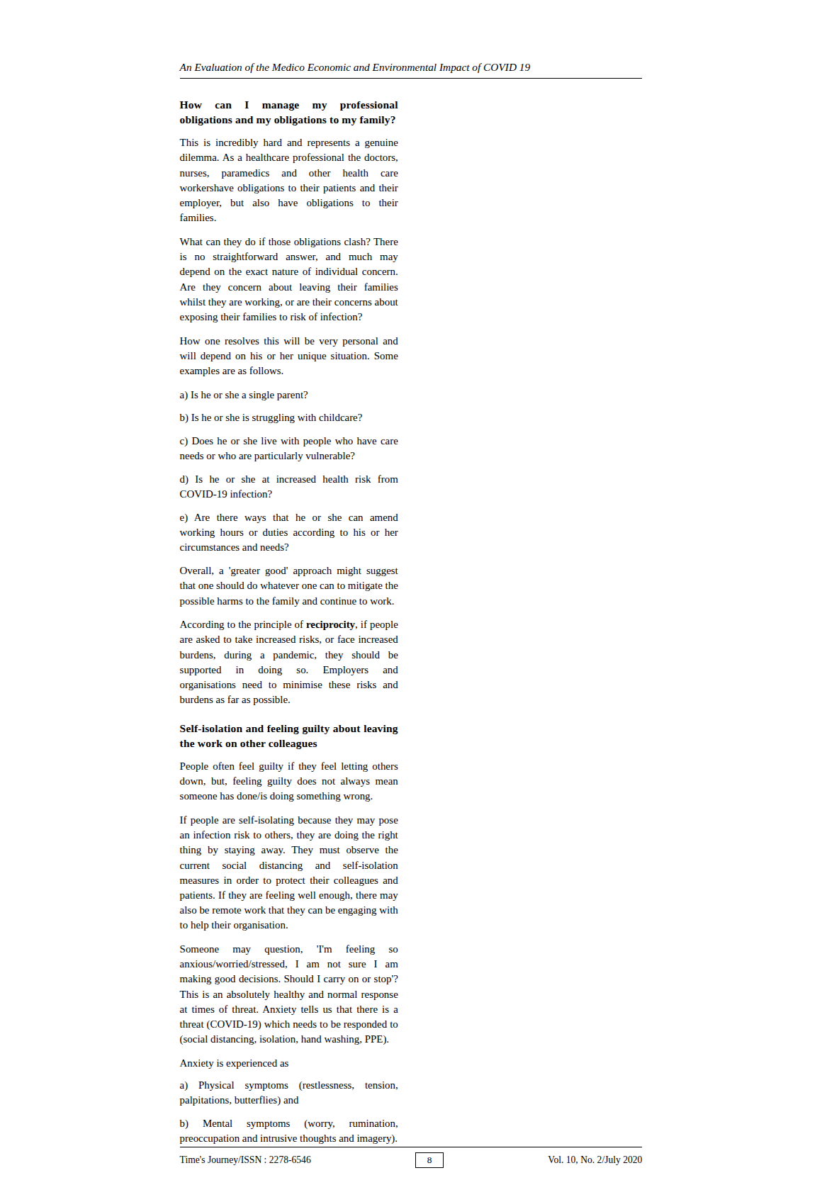An Evaluation of the Medico Economic and Environmental Impact of COVID 19
How can I manage my professional obligations and my obligations to my family?
This is incredibly hard and represents a genuine dilemma. As a healthcare professional the doctors, nurses, paramedics and other health care workershave obligations to their patients and their employer, but also have obligations to their families.
What can they do if those obligations clash? There is no straightforward answer, and much may depend on the exact nature of individual concern. Are they concern about leaving their families whilst they are working, or are their concerns about exposing their families to risk of infection?
How one resolves this will be very personal and will depend on his or her unique situation. Some examples are as follows.
a) Is he or she a single parent?
b) Is he or she is struggling with childcare?
c) Does he or she live with people who have care needs or who are particularly vulnerable?
d) Is he or she at increased health risk from COVID-19 infection?
e) Are there ways that he or she can amend working hours or duties according to his or her circumstances and needs?
Overall, a 'greater good' approach might suggest that one should do whatever one can to mitigate the possible harms to the family and continue to work.
According to the principle of reciprocity, if people are asked to take increased risks, or face increased burdens, during a pandemic, they should be supported in doing so. Employers and organisations need to minimise these risks and burdens as far as possible.
Self-isolation and feeling guilty about leaving the work on other colleagues
People often feel guilty if they feel letting others down, but, feeling guilty does not always mean someone has done/is doing something wrong.
If people are self-isolating because they may pose an infection risk to others, they are doing the right thing by staying away. They must observe the current social distancing and self-isolation measures in order to protect their colleagues and patients. If they are feeling well enough, there may also be remote work that they can be engaging with to help their organisation.
Someone may question, 'I'm feeling so anxious/worried/stressed, I am not sure I am making good decisions. Should I carry on or stop'? This is an absolutely healthy and normal response at times of threat. Anxiety tells us that there is a threat (COVID-19) which needs to be responded to (social distancing, isolation, hand washing, PPE).
Anxiety is experienced as
a) Physical symptoms (restlessness, tension, palpitations, butterflies) and
b) Mental symptoms (worry, rumination, preoccupation and intrusive thoughts and imagery).
Time's Journey/ISSN : 2278-6546
8
Vol. 10, No. 2/July 2020